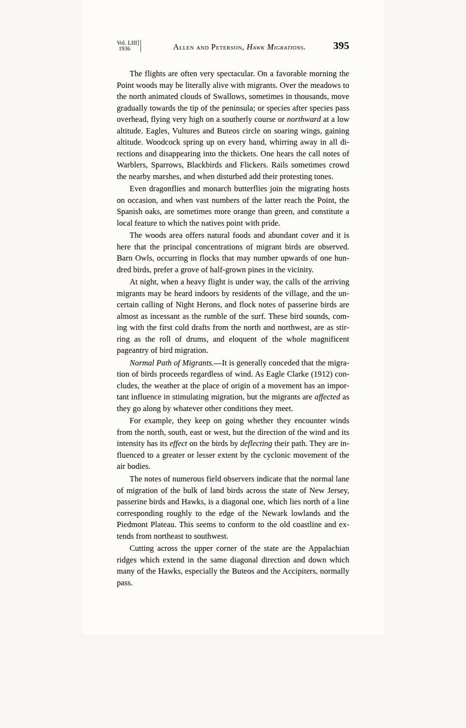Vol. LIII]1936
Allen and Peterson, Hawk Migrations.
395
The flights are often very spectacular. On a favorable morning the Point woods may be literally alive with migrants. Over the meadows to the north animated clouds of Swallows, sometimes in thousands, move gradually towards the tip of the peninsula; or species after species pass overhead, flying very high on a southerly course or northward at a low altitude. Eagles, Vultures and Buteos circle on soaring wings, gaining altitude. Woodcock spring up on every hand, whirring away in all directions and disappearing into the thickets. One hears the call notes of Warblers, Sparrows, Blackbirds and Flickers. Rails sometimes crowd the nearby marshes, and when disturbed add their protesting tones.
Even dragonflies and monarch butterflies join the migrating hosts on occasion, and when vast numbers of the latter reach the Point, the Spanish oaks, are sometimes more orange than green, and constitute a local feature to which the natives point with pride.
The woods area offers natural foods and abundant cover and it is here that the principal concentrations of migrant birds are observed. Barn Owls, occurring in flocks that may number upwards of one hundred birds, prefer a grove of half-grown pines in the vicinity.
At night, when a heavy flight is under way, the calls of the arriving migrants may be heard indoors by residents of the village, and the uncertain calling of Night Herons, and flock notes of passerine birds are almost as incessant as the rumble of the surf. These bird sounds, coming with the first cold drafts from the north and northwest, are as stirring as the roll of drums, and eloquent of the whole magnificent pageantry of bird migration.
Normal Path of Migrants.—It is generally conceded that the migration of birds proceeds regardless of wind. As Eagle Clarke (1912) concludes, the weather at the place of origin of a movement has an important influence in stimulating migration, but the migrants are affected as they go along by whatever other conditions they meet.
For example, they keep on going whether they encounter winds from the north, south, east or west, but the direction of the wind and its intensity has its effect on the birds by deflecting their path. They are influenced to a greater or lesser extent by the cyclonic movement of the air bodies.
The notes of numerous field observers indicate that the normal lane of migration of the bulk of land birds across the state of New Jersey, passerine birds and Hawks, is a diagonal one, which lies north of a line corresponding roughly to the edge of the Newark lowlands and the Piedmont Plateau. This seems to conform to the old coastline and extends from northeast to southwest.
Cutting across the upper corner of the state are the Appalachian ridges which extend in the same diagonal direction and down which many of the Hawks, especially the Buteos and the Accipiters, normally pass.